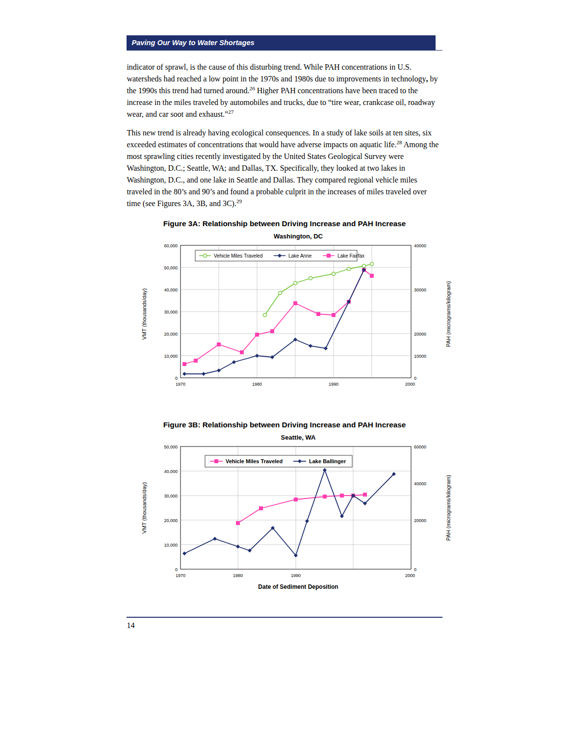Paving Our Way to Water Shortages
indicator of sprawl, is the cause of this disturbing trend. While PAH concentrations in U.S. watersheds had reached a low point in the 1970s and 1980s due to improvements in technology, by the 1990s this trend had turned around.26 Higher PAH concentrations have been traced to the increase in the miles traveled by automobiles and trucks, due to “tire wear, crankcase oil, roadway wear, and car soot and exhaust.”27
This new trend is already having ecological consequences. In a study of lake soils at ten sites, six exceeded estimates of concentrations that would have adverse impacts on aquatic life.28 Among the most sprawling cities recently investigated by the United States Geological Survey were Washington, D.C.; Seattle, WA; and Dallas, TX. Specifically, they looked at two lakes in Washington, D.C., and one lake in Seattle and Dallas. They compared regional vehicle miles traveled in the 80’s and 90’s and found a probable culprit in the increases of miles traveled over time (see Figures 3A, 3B, and 3C).29
Figure 3A: Relationship between Driving Increase and PAH Increase
Washington, DC Washington, DC 60,000 50,000 40,000 30,000 20,000 10,000 0 40000 30000 20000 10000 0 1970 1980 1990 2000 VMT (thousands/day) PAH (micrograms/kilogram) Vehicle Miles Traveled Lake Anne Lake Fairfax
Figure 3B: Relationship between Driving Increase and PAH Increase
Seattle, WA Seattle, WA 50,000 40,000 30,000 20,000 10,000 0 60000 40000 20000 0 1970 1980 1990 2000 VMT (thousands/day) PAH (micrograms/kilogram) Date of Sediment Deposition Vehicle Miles Traveled Lake Ballinger
14